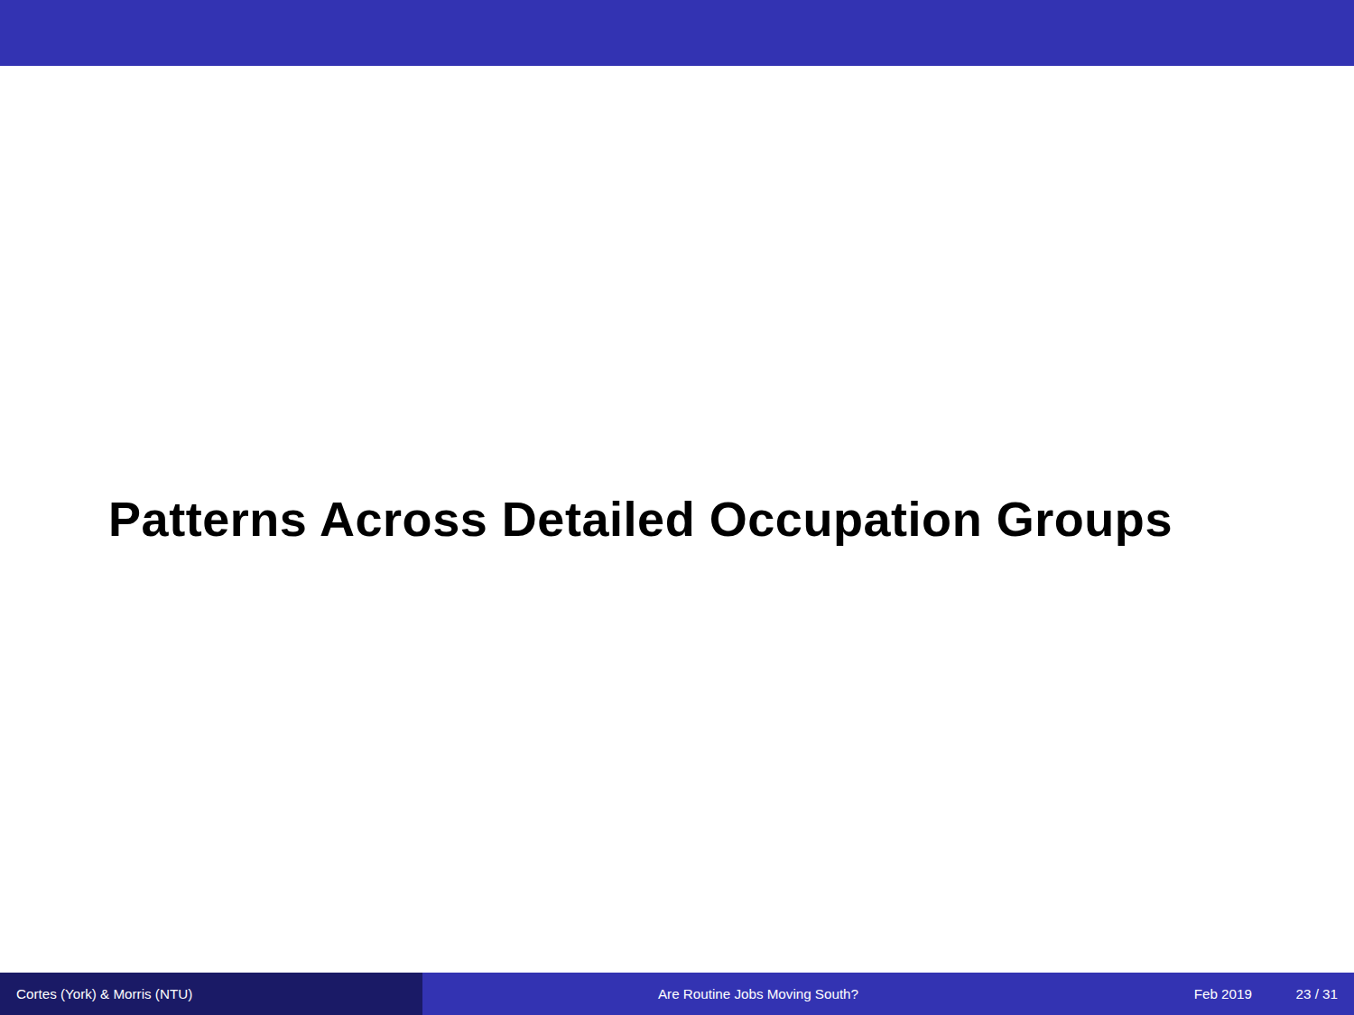Patterns Across Detailed Occupation Groups
Cortes (York) & Morris (NTU)
Are Routine Jobs Moving South?
Feb 201923 / 31